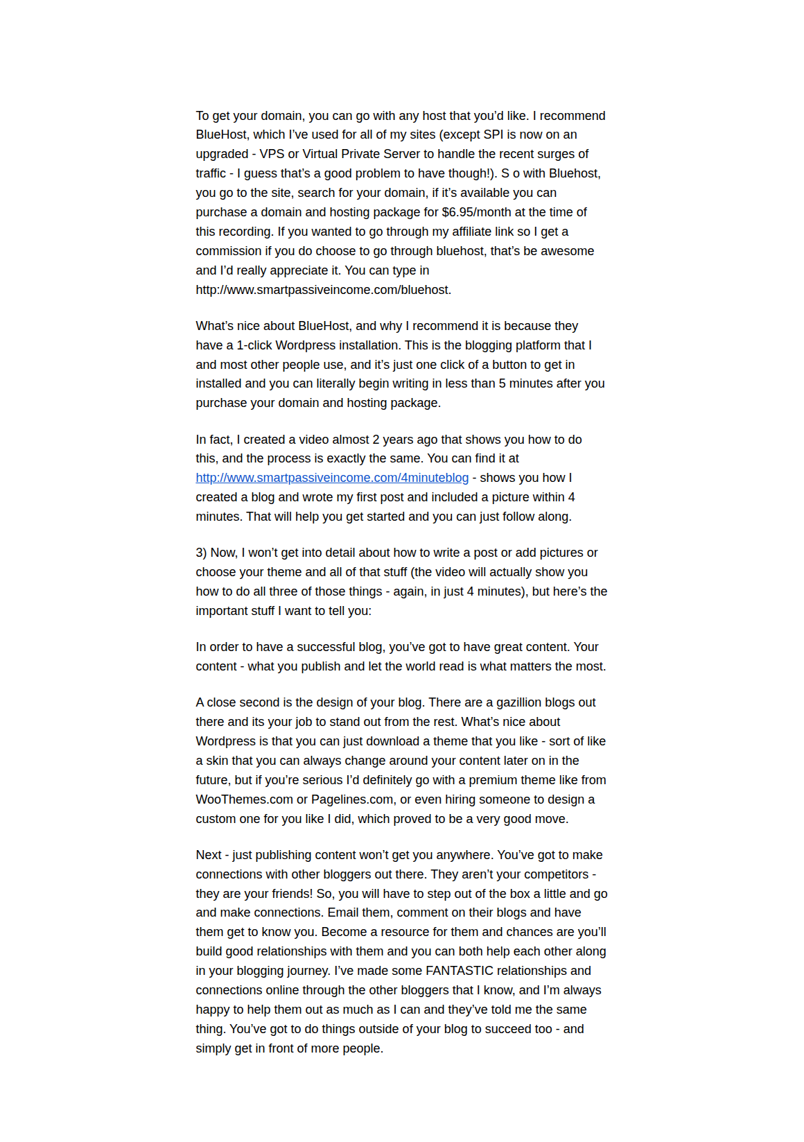To get your domain, you can go with any host that you’d like. I recommend BlueHost, which I’ve used for all of my sites (except SPI is now on an upgraded - VPS or Virtual Private Server to handle the recent surges of traffic - I guess that’s a good problem to have though!). S o with Bluehost, you go to the site, search for your domain, if it’s available you can purchase a domain and hosting package for $6.95/month at the time of this recording. If you wanted to go through my affiliate link so I get a commission if you do choose to go through bluehost, that’s be awesome and I’d really appreciate it. You can type in http://www.smartpassiveincome.com/bluehost.
What’s nice about BlueHost, and why I recommend it is because they have a 1-click Wordpress installation. This is the blogging platform that I and most other people use, and it’s just one click of a button to get in installed and you can literally begin writing in less than 5 minutes after you purchase your domain and hosting package.
In fact, I created a video almost 2 years ago that shows you how to do this, and the process is exactly the same. You can find it at http://www.smartpassiveincome.com/4minuteblog - shows you how I created a blog and wrote my first post and included a picture within 4 minutes. That will help you get started and you can just follow along.
3) Now, I won’t get into detail about how to write a post or add pictures or choose your theme and all of that stuff (the video will actually show you how to do all three of those things - again, in just 4 minutes), but here’s the important stuff I want to tell you:
In order to have a successful blog, you’ve got to have great content. Your content - what you publish and let the world read is what matters the most.
A close second is the design of your blog. There are a gazillion blogs out there and its your job to stand out from the rest. What’s nice about Wordpress is that you can just download a theme that you like - sort of like a skin that you can always change around your content later on in the future, but if you’re serious I’d definitely go with a premium theme like from WooThemes.com or Pagelines.com, or even hiring someone to design a custom one for you like I did, which proved to be a very good move.
Next - just publishing content won’t get you anywhere. You’ve got to make connections with other bloggers out there. They aren’t your competitors - they are your friends! So, you will have to step out of the box a little and go and make connections. Email them, comment on their blogs and have them get to know you. Become a resource for them and chances are you’ll build good relationships with them and you can both help each other along in your blogging journey. I’ve made some FANTASTIC relationships and connections online through the other bloggers that I know, and I’m always happy to help them out as much as I can and they’ve told me the same thing. You’ve got to do things outside of your blog to succeed too - and simply get in front of more people.